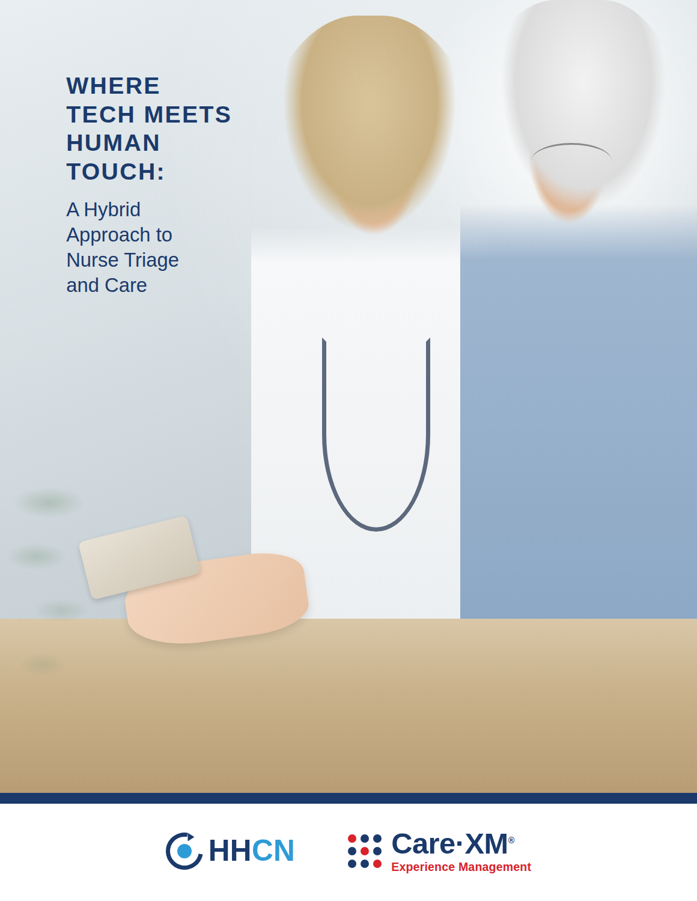Where
Tech Meets
Human
Touch:
A Hybrid
Approach to
Nurse Triage
and Care
HH CN
Care·XM®
Experience Management